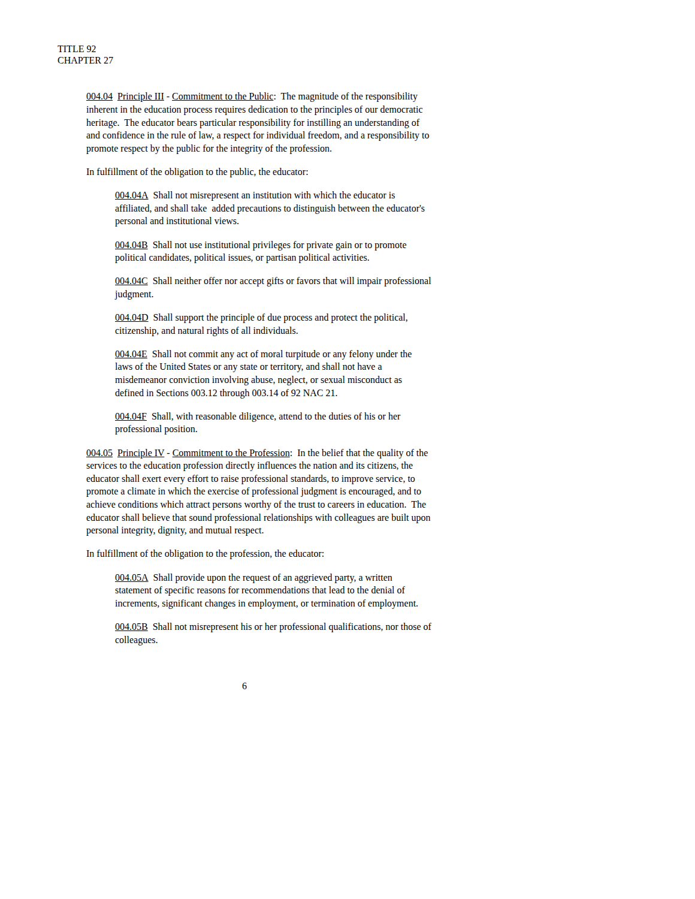TITLE 92
CHAPTER 27
004.04 Principle III - Commitment to the Public: The magnitude of the responsibility inherent in the education process requires dedication to the principles of our democratic heritage. The educator bears particular responsibility for instilling an understanding of and confidence in the rule of law, a respect for individual freedom, and a responsibility to promote respect by the public for the integrity of the profession.
In fulfillment of the obligation to the public, the educator:
004.04A Shall not misrepresent an institution with which the educator is affiliated, and shall take added precautions to distinguish between the educator's personal and institutional views.
004.04B Shall not use institutional privileges for private gain or to promote political candidates, political issues, or partisan political activities.
004.04C Shall neither offer nor accept gifts or favors that will impair professional judgment.
004.04D Shall support the principle of due process and protect the political, citizenship, and natural rights of all individuals.
004.04E Shall not commit any act of moral turpitude or any felony under the laws of the United States or any state or territory, and shall not have a misdemeanor conviction involving abuse, neglect, or sexual misconduct as defined in Sections 003.12 through 003.14 of 92 NAC 21.
004.04F Shall, with reasonable diligence, attend to the duties of his or her professional position.
004.05 Principle IV - Commitment to the Profession: In the belief that the quality of the services to the education profession directly influences the nation and its citizens, the educator shall exert every effort to raise professional standards, to improve service, to promote a climate in which the exercise of professional judgment is encouraged, and to achieve conditions which attract persons worthy of the trust to careers in education. The educator shall believe that sound professional relationships with colleagues are built upon personal integrity, dignity, and mutual respect.
In fulfillment of the obligation to the profession, the educator:
004.05A Shall provide upon the request of an aggrieved party, a written statement of specific reasons for recommendations that lead to the denial of increments, significant changes in employment, or termination of employment.
004.05B Shall not misrepresent his or her professional qualifications, nor those of colleagues.
6